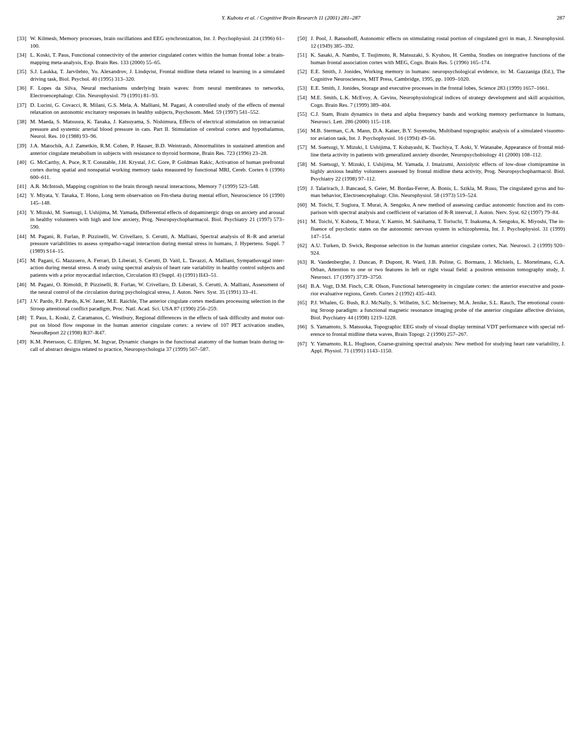Y. Kubota et al. / Cognitive Brain Research 11 (2001) 281–287 287
[33] W. Kilmesh, Memory processes, brain oscillations and EEG synchronization, Int. J. Psychophysiol. 24 (1996) 61–100.
[34] L. Koski, T. Paus, Functional connectivity of the anterior cingulated cortex within the human frontal lobe: a brain-mapping meta-analysis, Exp. Brain Res. 133 (2000) 55–65.
[35] S.J. Laukka, T. Jarvilehto, Yu. Alexandrov, J. Lindqvist, Frontal midline theta related to learning in a simulated driving task, Biol. Psychol. 40 (1995) 313–320.
[36] F. Lopes da Silva, Neural mechanisms underlying brain waves: from neural membranes to networks, Electroencephalogr. Clin. Neurophysiol. 79 (1991) 81–93.
[37] D. Lucini, G. Covacci, R. Milani, G.S. Mela, A. Malliani, M. Pagani, A controlled study of the effects of mental relaxation on autonomic excitatory responses in healthy subjects, Psychosom. Med. 59 (1997) 541–552.
[38] M. Maeda, S. Matsuura, K. Tanaka, J. Katsuyama, S. Nishimura, Effects of electrical stimulation on intracranial pressure and systemic arterial blood pressure in cats. Part II. Stimulation of cerebral cortex and hypothalamus, Neurol. Res. 10 (1988) 93–96.
[39] J.A. Matochik, A.J. Zametkin, R.M. Cohen, P. Hauser, B.D. Weintraub, Abnormalities in sustained attention and anterior cingulate metabolism in subjects with resistance to thyroid hormone, Brain Res. 723 (1996) 23–28.
[40] G. McCarthy, A. Puce, R.T. Constable, J.H. Krystal, J.C. Gore, P. Goldman Rakic, Activation of human prefrontal cortex during spatial and nonspatial working memory tasks measured by functional MRI, Cereb. Cortex 6 (1996) 600–611.
[41] A.R. McIntosh, Mapping cognition to the brain through neural interactions, Memory 7 (1999) 523–548.
[42] Y. Miyata, Y. Tanaka, T. Hono, Long term observation on Fm-theta during mental effort, Neuroscience 16 (1990) 145–148.
[43] Y. Mizuki, M. Suetsugi, I. Ushijima, M. Yamada, Differential effects of dopaminergic drugs on anxiety and arousal in healthy volunteers with high and low anxiety, Prog. Neuropsychopharmacol. Biol. Psychiatry 21 (1997) 573–590.
[44] M. Pagani, R. Furlan, P. Pizzinelli, W. Crivellaro, S. Cerutti, A. Malliani, Spectral analysis of R–R and arterial pressure variabilities to assess sympatho-vagal interaction during mental stress in humans, J. Hypertens. Suppl. 7 (1989) S14–15.
[45] M. Pagani, G. Mazzuero, A. Ferrari, D. Liberati, S. Cerutti, D. Vaitl, L. Tavazzi, A. Malliani, Sympathovagal interaction during mental stress. A study using spectral analysis of heart rate variability in healthy control subjects and patients with a prior myocardial infarction, Circulation 83 (Suppl. 4) (1991) II43–51.
[46] M. Pagani, O. Rimoldi, P. Pizzinelli, R. Furlan, W. Crivellaro, D. Liberati, S. Cerutti, A. Malliani, Assessment of the neural control of the circulation during psychological stress, J. Auton. Nerv. Syst. 35 (1991) 33–41.
[47] J.V. Pardo, P.J. Pardo, K.W. Janer, M.E. Raichle, The anterior cingulate cortex mediates processing selection in the Stroop attentional conflict paradigm, Proc. Natl. Acad. Sci. USA 87 (1990) 256–259.
[48] T. Paus, L. Koski, Z. Caramanos, C. Westbury, Regional differences in the effects of task difficulty and motor output on blood flow response in the human anterior cingulate cortex: a review of 107 PET activation studies, NeuroReport 22 (1998) R37–R47.
[49] K.M. Petersson, C. Elfgren, M. Ingvar, Dynamic changes in the functional anatomy of the human brain during recall of abstract designs related to practice, Neuropsychologia 37 (1999) 567–587.
[50] J. Pool, J. Ransohoff, Autonomic effects on stimulating rostal portion of cingulated gyri in man, J. Neurophysiol. 12 (1949) 385–392.
[51] K. Sasaki, A. Nambu, T. Tsujimoto, R. Matsuzaki, S. Kyuhou, H. Gemba, Studies on integrative functions of the human frontal association cortex with MEG, Cogn. Brain Res. 5 (1996) 165–174.
[52] E.E. Smith, J. Jonides, Working memory in humans: neuropsychological evidence, in: M. Gazzaniga (Ed.), The Cognitive Neurosciences, MIT Press, Cambridge, 1995, pp. 1009–1020.
[53] E.E. Smith, J. Jonides, Storage and executive processes in the frontal lobes, Science 283 (1999) 1657–1661.
[54] M.E. Smith, L.K. McEvoy, A. Gevins, Neurophysiological indices of strategy development and skill acquisition, Cogn. Brain Res. 7 (1999) 389–404.
[55] C.J. Stam, Brain dynamics in theta and alpha frequency bands and working memory performance in humans, Neurosci. Lett. 286 (2000) 115–118.
[56] M.B. Sterman, C.A. Mann, D.A. Kaiser, B.Y. Suyenobu, Multiband topographic analysis of a simulated visuomotor aviation task, Int. J. Psychophysiol. 16 (1994) 49–56.
[57] M. Suetsugi, Y. Mizuki, I. Ushijima, T. Kobayashi, K. Tsuchiya, T. Aoki, Y. Watanabe, Appearance of frontal midline theta activity in patients with generalized anxiety disorder, Neuropsychobiology 41 (2000) 108–112.
[58] M. Suetsugi, Y. Mizuki, I. Ushijima, M. Yamada, J. Imaizumi, Anxiolytic effects of low-dose clomipramine in highly anxious healthy volunteers assessed by frontal midline theta activity, Prog. Neuropsychopharmacol. Biol. Psychiatry 22 (1998) 97–112.
[59] J. Talarirach, J. Bancaud, S. Geier, M. Bordas-Ferrer, A. Bonis, L. Szikla, M. Rusu, The cingulated gyrus and human behavior, Electroencephalogr. Clin. Neurophysiol. 58 (1973) 519–524.
[60] M. Toichi, T. Sugiura, T. Murai, A. Sengoku, A new method of assessing cardiac autonomic function and its comparison with spectral analysis and coefficient of variation of R-R interval, J. Auton. Nerv. Syst. 62 (1997) 79–84.
[61] M. Toichi, Y. Kubota, T. Murai, Y. Kamio, M. Sakihama, T. Toriuchi, T. Inakuma, A. Sengoku, K. Miyoshi, The influence of psychotic states on the autonomic nervous system in schizophrenia, Int. J. Psychophysiol. 31 (1999) 147–154.
[62] A.U. Turken, D. Swick, Response selection in the human anterior cingulate cortex, Nat. Neurosci. 2 (1999) 920–924.
[63] R. Vandenberghe, J. Duncan, P. Dupont, R. Ward, J.B. Poline, G. Bormans, J. Michiels, L. Mortelmans, G.A. Orban, Attention to one or two features in left or right visual field: a positron emission tomography study, J. Neurosci. 17 (1997) 3739–3750.
[64] B.A. Vogt, D.M. Finch, C.R. Olson, Functional heterogeneity in cingulate cortex: the anterior executive and posterior evaluative regions, Cereb. Cortex 2 (1992) 435–443.
[65] P.J. Whalen, G. Bush, R.J. McNally, S. Wilhelm, S.C. Mclnerney, M.A. Jenike, S.L. Rauch, The emotional counting Stroop paradigm: a functional magnetic resonance imaging probe of the anterior cingulate affective division, Biol. Psychiatry 44 (1998) 1219–1228.
[66] S. Yamamoto, S. Matsuoka, Topographic EEG study of visual display terminal VDT performance with special reference to frontal midline theta waves, Brain Topogr. 2 (1990) 257–267.
[67] Y. Yamamoto, R.L. Hughson, Coarse-graining spectral analysis: New method for studying heart rate variability, J. Appl. Physiol. 71 (1991) 1143–1150.